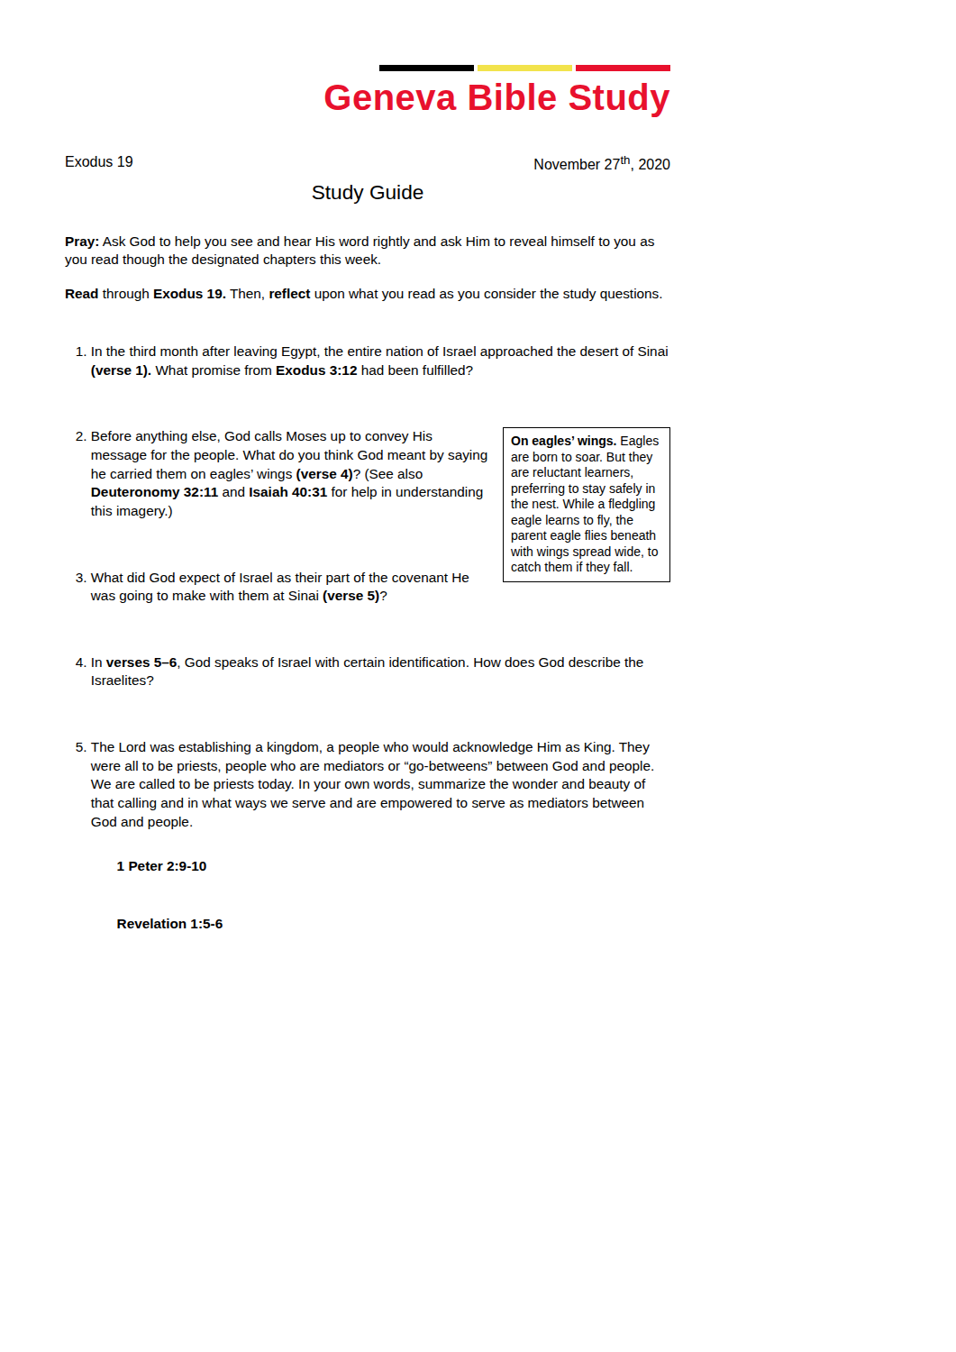Geneva Bible Study
Exodus 19 November 27th, 2020
Study Guide
Pray: Ask God to help you see and hear His word rightly and ask Him to reveal himself to you as you read though the designated chapters this week.
Read through Exodus 19. Then, reflect upon what you read as you consider the study questions.
In the third month after leaving Egypt, the entire nation of Israel approached the desert of Sinai (verse 1). What promise from Exodus 3:12 had been fulfilled?
On eagles’ wings. Eagles are born to soar. But they are reluctant learners, preferring to stay safely in the nest. While a fledgling eagle learns to fly, the parent eagle flies beneath with wings spread wide, to catch them if they fall.
Before anything else, God calls Moses up to convey His message for the people. What do you think God meant by saying he carried them on eagles’ wings (verse 4)? (See also Deuteronomy 32:11 and Isaiah 40:31 for help in understanding this imagery.)
What did God expect of Israel as their part of the covenant He was going to make with them at Sinai (verse 5)?
In verses 5–6, God speaks of Israel with certain identification. How does God describe the Israelites?
The Lord was establishing a kingdom, a people who would acknowledge Him as King. They were all to be priests, people who are mediators or “go-betweens” between God and people. We are called to be priests today. In your own words, summarize the wonder and beauty of that calling and in what ways we serve and are empowered to serve as mediators between God and people.
1 Peter 2:9-10
Revelation 1:5-6